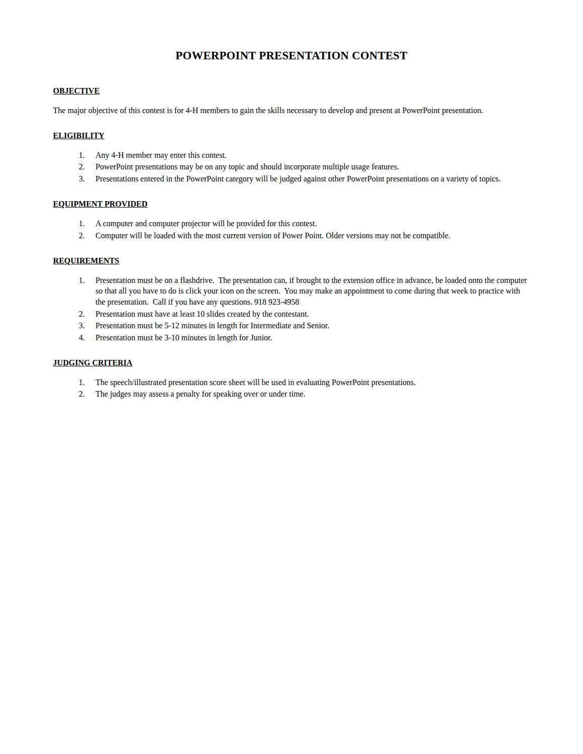POWERPOINT PRESENTATION CONTEST
OBJECTIVE
The major objective of this contest is for 4-H members to gain the skills necessary to develop and present at PowerPoint presentation.
ELIGIBILITY
Any 4-H member may enter this contest.
PowerPoint presentations may be on any topic and should incorporate multiple usage features.
Presentations entered in the PowerPoint category will be judged against other PowerPoint presentations on a variety of topics.
EQUIPMENT PROVIDED
A computer and computer projector will be provided for this contest.
Computer will be loaded with the most current version of Power Point. Older versions may not be compatible.
REQUIREMENTS
Presentation must be on a flashdrive. The presentation can, if brought to the extension office in advance, be loaded onto the computer so that all you have to do is click your icon on the screen. You may make an appointment to come during that week to practice with the presentation. Call if you have any questions. 918 923-4958
Presentation must have at least 10 slides created by the contestant.
Presentation must be 5-12 minutes in length for Intermediate and Senior.
Presentation must be 3-10 minutes in length for Junior.
JUDGING CRITERIA
The speech/illustrated presentation score sheet will be used in evaluating PowerPoint presentations.
The judges may assess a penalty for speaking over or under time.